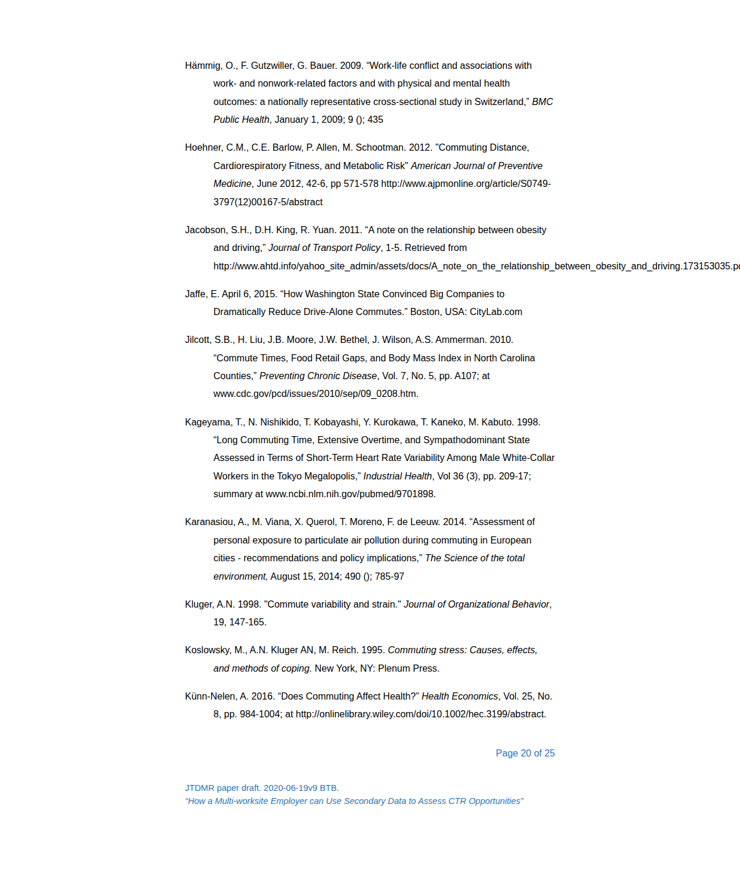Hämmig, O., F. Gutzwiller, G. Bauer. 2009. “Work-life conflict and associations with work- and nonwork-related factors and with physical and mental health outcomes: a nationally representative cross-sectional study in Switzerland,” BMC Public Health, January 1, 2009; 9 (); 435
Hoehner, C.M., C.E. Barlow, P. Allen, M. Schootman. 2012. "Commuting Distance, Cardiorespiratory Fitness, and Metabolic Risk" American Journal of Preventive Medicine, June 2012, 42-6, pp 571-578 http://www.ajpmonline.org/article/S0749-3797(12)00167-5/abstract
Jacobson, S.H., D.H. King, R. Yuan. 2011. “A note on the relationship between obesity and driving,” Journal of Transport Policy, 1-5. Retrieved from http://www.ahtd.info/yahoo_site_admin/assets/docs/A_note_on_the_relationship_between_obesity_and_driving.173153035.pdf.
Jaffe, E. April 6, 2015. “How Washington State Convinced Big Companies to Dramatically Reduce Drive-Alone Commutes.” Boston, USA: CityLab.com
Jilcott, S.B., H. Liu, J.B. Moore, J.W. Bethel, J. Wilson, A.S. Ammerman. 2010. “Commute Times, Food Retail Gaps, and Body Mass Index in North Carolina Counties,” Preventing Chronic Disease, Vol. 7, No. 5, pp. A107; at www.cdc.gov/pcd/issues/2010/sep/09_0208.htm.
Kageyama, T., N. Nishikido, T. Kobayashi, Y. Kurokawa, T. Kaneko, M. Kabuto. 1998. “Long Commuting Time, Extensive Overtime, and Sympathodominant State Assessed in Terms of Short-Term Heart Rate Variability Among Male White-Collar Workers in the Tokyo Megalopolis,” Industrial Health, Vol 36 (3), pp. 209-17; summary at www.ncbi.nlm.nih.gov/pubmed/9701898.
Karanasiou, A., M. Viana, X. Querol, T. Moreno, F. de Leeuw. 2014. “Assessment of personal exposure to particulate air pollution during commuting in European cities - recommendations and policy implications,” The Science of the total environment, August 15, 2014; 490 (); 785-97
Kluger, A.N. 1998. "Commute variability and strain." Journal of Organizational Behavior, 19, 147-165.
Koslowsky, M., A.N. Kluger AN, M. Reich. 1995. Commuting stress: Causes, effects, and methods of coping. New York, NY: Plenum Press.
Künn-Nelen, A. 2016. “Does Commuting Affect Health?” Health Economics, Vol. 25, No. 8, pp. 984-1004; at http://onlinelibrary.wiley.com/doi/10.1002/hec.3199/abstract.
Page 20 of 25
JTDMR paper draft. 2020-06-19v9 BTB.
“How a Multi-worksite Employer can Use Secondary Data to Assess CTR Opportunities”